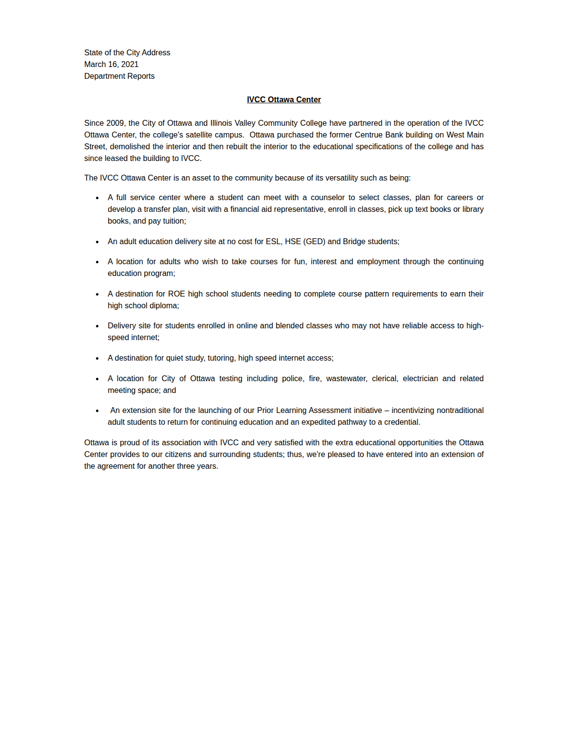State of the City Address
March 16, 2021
Department Reports
IVCC Ottawa Center
Since 2009, the City of Ottawa and Illinois Valley Community College have partnered in the operation of the IVCC Ottawa Center, the college's satellite campus. Ottawa purchased the former Centrue Bank building on West Main Street, demolished the interior and then rebuilt the interior to the educational specifications of the college and has since leased the building to IVCC.
The IVCC Ottawa Center is an asset to the community because of its versatility such as being:
A full service center where a student can meet with a counselor to select classes, plan for careers or develop a transfer plan, visit with a financial aid representative, enroll in classes, pick up text books or library books, and pay tuition;
An adult education delivery site at no cost for ESL, HSE (GED) and Bridge students;
A location for adults who wish to take courses for fun, interest and employment through the continuing education program;
A destination for ROE high school students needing to complete course pattern requirements to earn their high school diploma;
Delivery site for students enrolled in online and blended classes who may not have reliable access to high-speed internet;
A destination for quiet study, tutoring, high speed internet access;
A location for City of Ottawa testing including police, fire, wastewater, clerical, electrician and related meeting space; and
An extension site for the launching of our Prior Learning Assessment initiative – incentivizing nontraditional adult students to return for continuing education and an expedited pathway to a credential.
Ottawa is proud of its association with IVCC and very satisfied with the extra educational opportunities the Ottawa Center provides to our citizens and surrounding students; thus, we're pleased to have entered into an extension of the agreement for another three years.